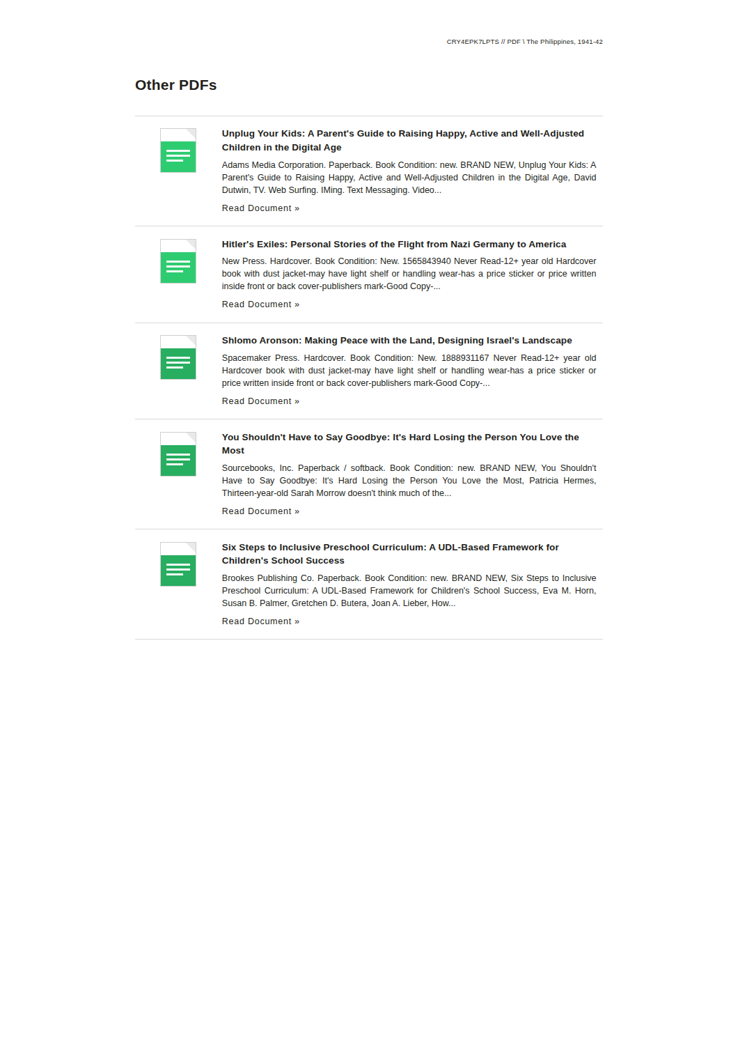CRY4EPK7LPTS // PDF \ The Philippines, 1941-42
Other PDFs
Unplug Your Kids: A Parent's Guide to Raising Happy, Active and Well-Adjusted Children in the Digital Age
Adams Media Corporation. Paperback. Book Condition: new. BRAND NEW, Unplug Your Kids: A Parent's Guide to Raising Happy, Active and Well-Adjusted Children in the Digital Age, David Dutwin, TV. Web Surfing. IMing. Text Messaging. Video...
Read Document »
Hitler's Exiles: Personal Stories of the Flight from Nazi Germany to America
New Press. Hardcover. Book Condition: New. 1565843940 Never Read-12+ year old Hardcover book with dust jacket-may have light shelf or handling wear-has a price sticker or price written inside front or back cover-publishers mark-Good Copy-...
Read Document »
Shlomo Aronson: Making Peace with the Land, Designing Israel's Landscape
Spacemaker Press. Hardcover. Book Condition: New. 1888931167 Never Read-12+ year old Hardcover book with dust jacket-may have light shelf or handling wear-has a price sticker or price written inside front or back cover-publishers mark-Good Copy-...
Read Document »
You Shouldn't Have to Say Goodbye: It's Hard Losing the Person You Love the Most
Sourcebooks, Inc. Paperback / softback. Book Condition: new. BRAND NEW, You Shouldn't Have to Say Goodbye: It's Hard Losing the Person You Love the Most, Patricia Hermes, Thirteen-year-old Sarah Morrow doesn't think much of the...
Read Document »
Six Steps to Inclusive Preschool Curriculum: A UDL-Based Framework for Children's School Success
Brookes Publishing Co. Paperback. Book Condition: new. BRAND NEW, Six Steps to Inclusive Preschool Curriculum: A UDL-Based Framework for Children's School Success, Eva M. Horn, Susan B. Palmer, Gretchen D. Butera, Joan A. Lieber, How...
Read Document »